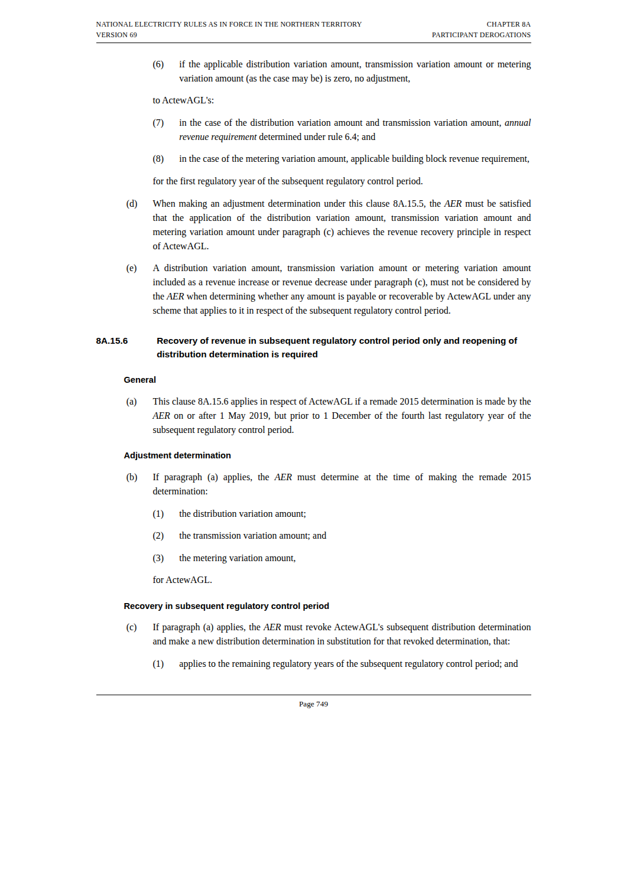National Electricity Rules as in force in the Northern Territory
Chapter 8A
Version 69
Participant Derogations
(6) if the applicable distribution variation amount, transmission variation amount or metering variation amount (as the case may be) is zero, no adjustment,
to ActewAGL's:
(7) in the case of the distribution variation amount and transmission variation amount, annual revenue requirement determined under rule 6.4; and
(8) in the case of the metering variation amount, applicable building block revenue requirement,
for the first regulatory year of the subsequent regulatory control period.
(d) When making an adjustment determination under this clause 8A.15.5, the AER must be satisfied that the application of the distribution variation amount, transmission variation amount and metering variation amount under paragraph (c) achieves the revenue recovery principle in respect of ActewAGL.
(e) A distribution variation amount, transmission variation amount or metering variation amount included as a revenue increase or revenue decrease under paragraph (c), must not be considered by the AER when determining whether any amount is payable or recoverable by ActewAGL under any scheme that applies to it in respect of the subsequent regulatory control period.
8A.15.6 Recovery of revenue in subsequent regulatory control period only and reopening of distribution determination is required
General
(a) This clause 8A.15.6 applies in respect of ActewAGL if a remade 2015 determination is made by the AER on or after 1 May 2019, but prior to 1 December of the fourth last regulatory year of the subsequent regulatory control period.
Adjustment determination
(b) If paragraph (a) applies, the AER must determine at the time of making the remade 2015 determination:
(1) the distribution variation amount;
(2) the transmission variation amount; and
(3) the metering variation amount,
for ActewAGL.
Recovery in subsequent regulatory control period
(c) If paragraph (a) applies, the AER must revoke ActewAGL's subsequent distribution determination and make a new distribution determination in substitution for that revoked determination, that:
(1) applies to the remaining regulatory years of the subsequent regulatory control period; and
Page 749